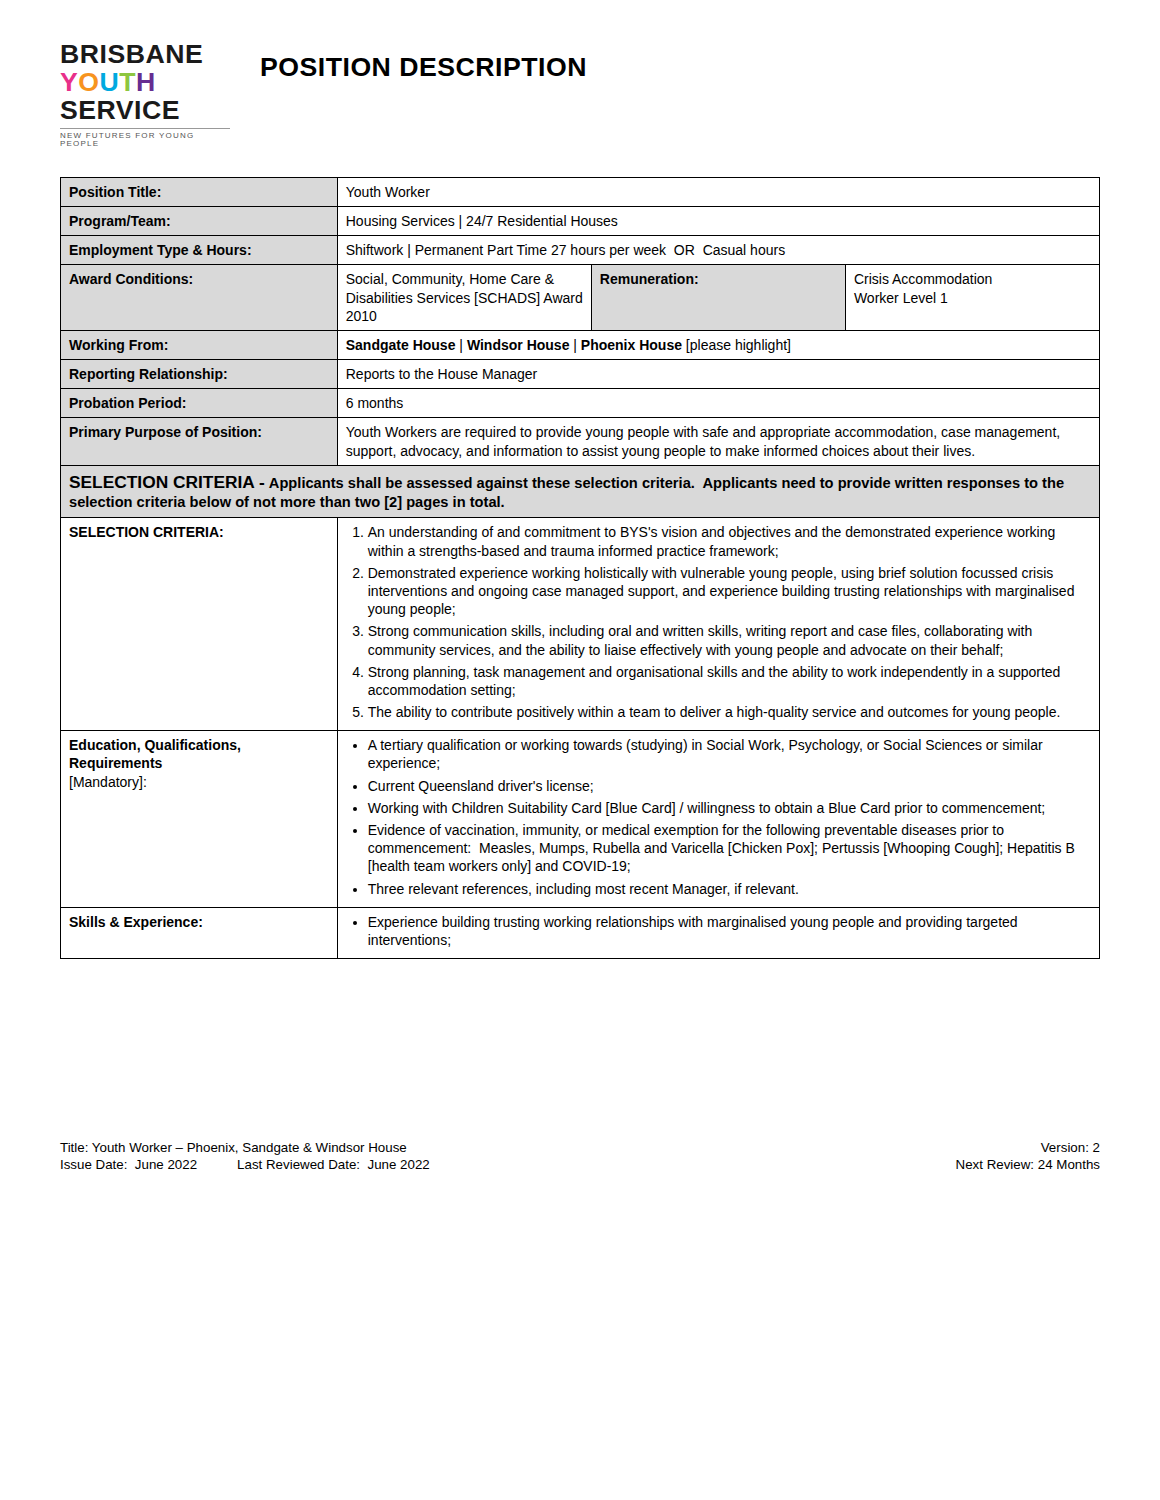BRISBANE
YOUTH
SERVICE
NEW FUTURES FOR YOUNG PEOPLE
POSITION DESCRIPTION
| Position Title: | Youth Worker |
| Program/Team: | Housing Services / 24/7 Residential Houses |
| Employment Type & Hours: | Shiftwork / Permanent Part Time 27 hours per week OR Casual hours |
| Award Conditions: | Social, Community, Home Care & Disabilities Services [SCHADS] Award 2010 | Remuneration: | Crisis Accommodation Worker Level 1 |
| Working From: | Sandgate House / Windsor House / Phoenix House [please highlight] |
| Reporting Relationship: | Reports to the House Manager |
| Probation Period: | 6 months |
| Primary Purpose of Position: | Youth Workers are required to provide young people with safe and appropriate accommodation, case management, support, advocacy, and information to assist young people to make informed choices about their lives. |
| SELECTION CRITERIA - Applicants shall be assessed against these selection criteria. Applicants need to provide written responses to the selection criteria below of not more than two [2] pages in total. |
| SELECTION CRITERIA: | An understanding of and commitment to BYS's vision and objectives and the demonstrated experience working within a strengths-based and trauma informed practice framework; Demonstrated experience working holistically with vulnerable young people, using brief solution focussed crisis interventions and ongoing case managed support, and experience building trusting relationships with marginalised young people; Strong communication skills, including oral and written skills, writing report and case files, collaborating with community services, and the ability to liaise effectively with young people and advocate on their behalf; Strong planning, task management and organisational skills and the ability to work independently in a supported accommodation setting; The ability to contribute positively within a team to deliver a high-quality service and outcomes for young people. |
| Education, Qualifications, Requirements [Mandatory]: | A tertiary qualification or working towards (studying) in Social Work, Psychology, or Social Sciences or similar experience; Current Queensland driver's license; Working with Children Suitability Card [Blue Card] / willingness to obtain a Blue Card prior to commencement; Evidence of vaccination, immunity, or medical exemption for the following preventable diseases prior to commencement: Measles, Mumps, Rubella and Varicella [Chicken Pox]; Pertussis [Whooping Cough]; Hepatitis B [health team workers only] and COVID-19; Three relevant references, including most recent Manager, if relevant. |
| Skills & Experience: | Experience building trusting working relationships with marginalised young people and providing targeted interventions; |
Title: Youth Worker – Phoenix, Sandgate & Windsor House Issue Date: June 2022Last Reviewed Date: June 2022
Version: 2 Next Review: 24 Months